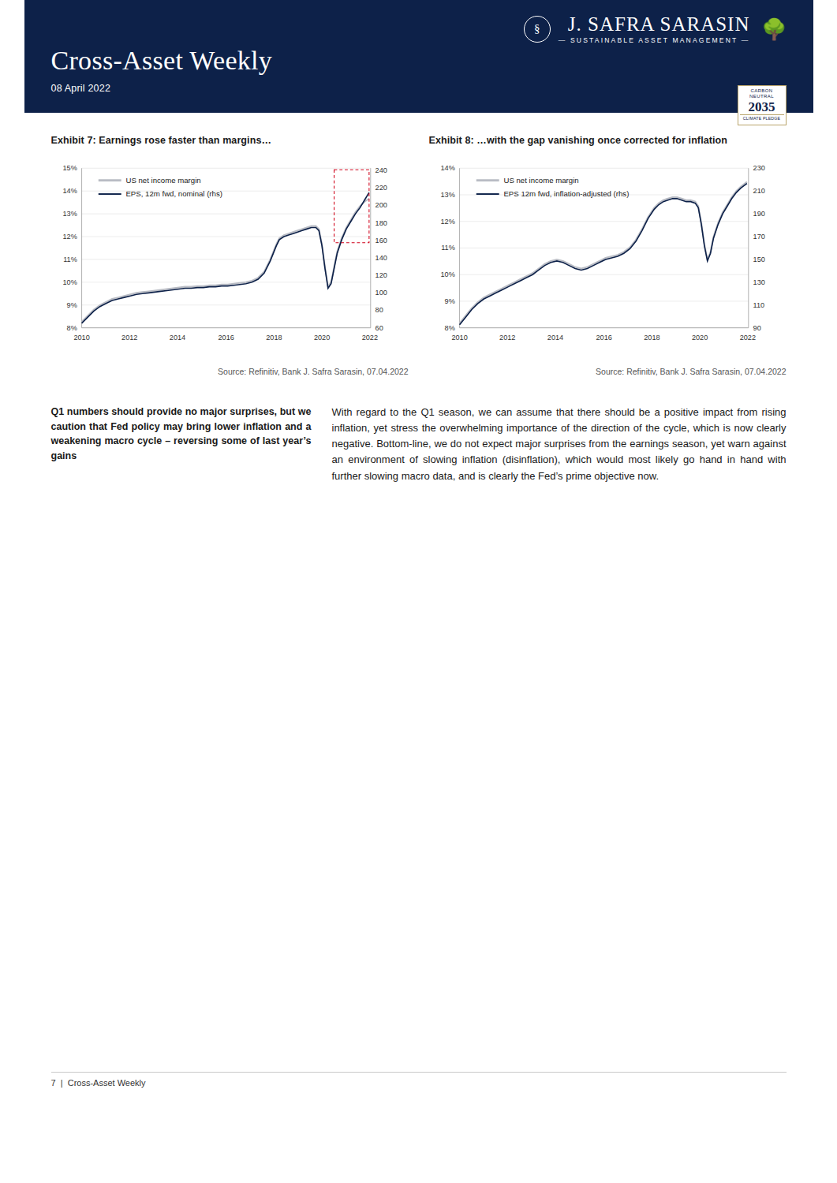Cross-Asset Weekly
08 April 2022
§
J. SAFRA SARASIN
— SUSTAINABLE ASSET MANAGEMENT —
🌳
CARBON
NEUTRAL
2035
CLIMATE PLEDGE
Exhibit 7: Earnings rose faster than margins…
8% 9% 10% 11% 12% 13% 14% 15% 60 80 100 120 140 160 180 200 220 240 2010 2012 2014 2016 2018 2020 2022 US net income margin EPS, 12m fwd, nominal (rhs)
Source: Refinitiv, Bank J. Safra Sarasin, 07.04.2022
Exhibit 8: …with the gap vanishing once corrected for inflation
8% 9% 10% 11% 12% 13% 14% 90 110 130 150 170 190 210 230 2010 2012 2014 2016 2018 2020 2022 US net income margin EPS 12m fwd, inflation-adjusted (rhs)
Source: Refinitiv, Bank J. Safra Sarasin, 07.04.2022
Q1 numbers should provide no major surprises, but we caution that Fed policy may bring lower inflation and a weakening macro cycle – reversing some of last year’s gains
With regard to the Q1 season, we can assume that there should be a positive impact from rising inflation, yet stress the overwhelming importance of the direction of the cycle, which is now clearly negative. Bottom-line, we do not expect major surprises from the earnings season, yet warn against an environment of slowing inflation (disinflation), which would most likely go hand in hand with further slowing macro data, and is clearly the Fed’s prime objective now.
7 | Cross-Asset Weekly